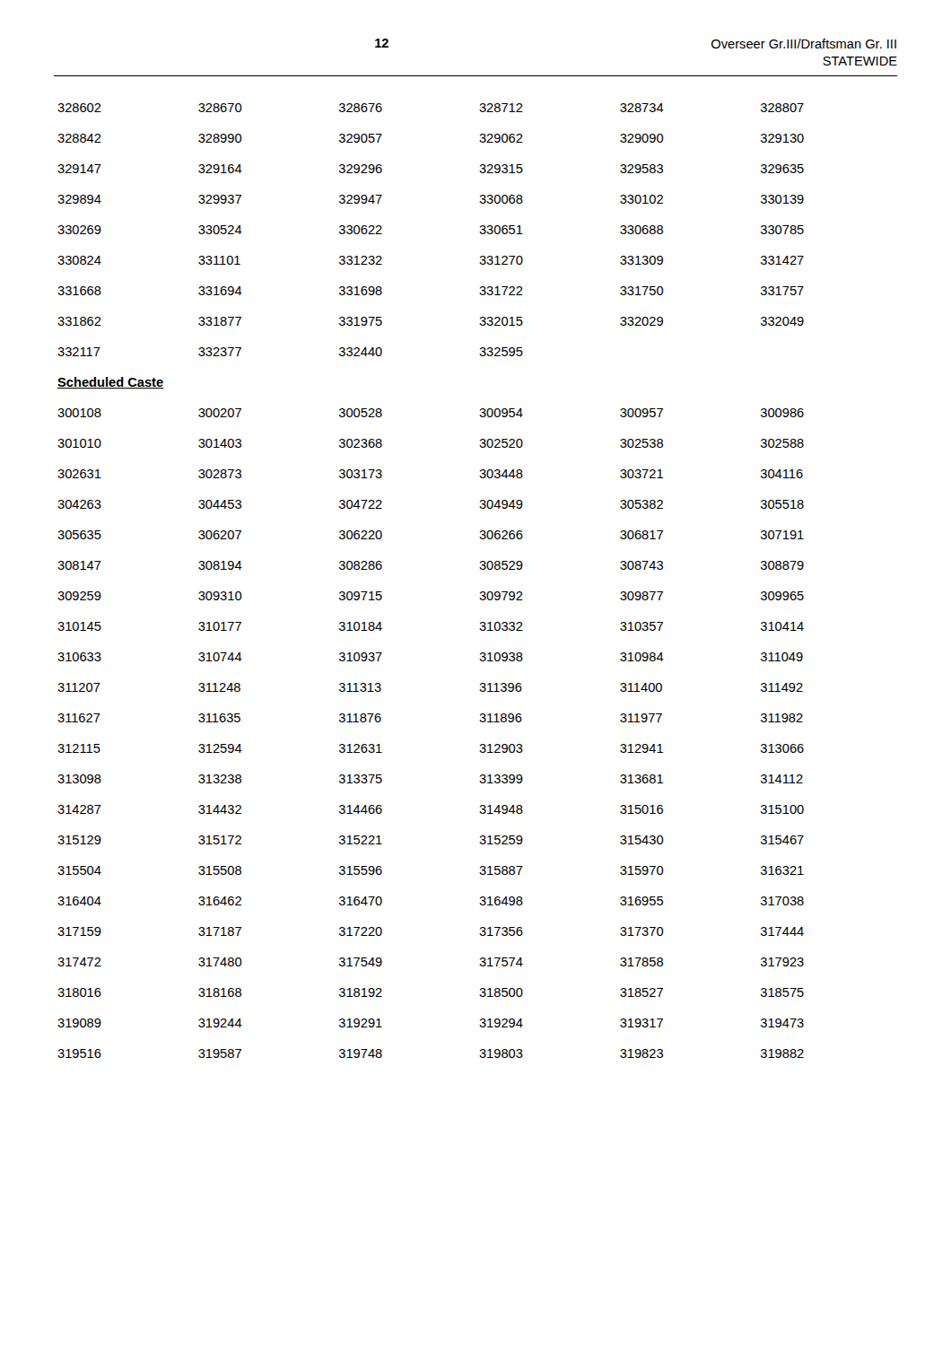12
Overseer Gr.III/Draftsman Gr. III
STATEWIDE
| 328602 | 328670 | 328676 | 328712 | 328734 | 328807 |
| 328842 | 328990 | 329057 | 329062 | 329090 | 329130 |
| 329147 | 329164 | 329296 | 329315 | 329583 | 329635 |
| 329894 | 329937 | 329947 | 330068 | 330102 | 330139 |
| 330269 | 330524 | 330622 | 330651 | 330688 | 330785 |
| 330824 | 331101 | 331232 | 331270 | 331309 | 331427 |
| 331668 | 331694 | 331698 | 331722 | 331750 | 331757 |
| 331862 | 331877 | 331975 | 332015 | 332029 | 332049 |
| 332117 | 332377 | 332440 | 332595 | | |
| Scheduled Caste |
| 300108 | 300207 | 300528 | 300954 | 300957 | 300986 |
| 301010 | 301403 | 302368 | 302520 | 302538 | 302588 |
| 302631 | 302873 | 303173 | 303448 | 303721 | 304116 |
| 304263 | 304453 | 304722 | 304949 | 305382 | 305518 |
| 305635 | 306207 | 306220 | 306266 | 306817 | 307191 |
| 308147 | 308194 | 308286 | 308529 | 308743 | 308879 |
| 309259 | 309310 | 309715 | 309792 | 309877 | 309965 |
| 310145 | 310177 | 310184 | 310332 | 310357 | 310414 |
| 310633 | 310744 | 310937 | 310938 | 310984 | 311049 |
| 311207 | 311248 | 311313 | 311396 | 311400 | 311492 |
| 311627 | 311635 | 311876 | 311896 | 311977 | 311982 |
| 312115 | 312594 | 312631 | 312903 | 312941 | 313066 |
| 313098 | 313238 | 313375 | 313399 | 313681 | 314112 |
| 314287 | 314432 | 314466 | 314948 | 315016 | 315100 |
| 315129 | 315172 | 315221 | 315259 | 315430 | 315467 |
| 315504 | 315508 | 315596 | 315887 | 315970 | 316321 |
| 316404 | 316462 | 316470 | 316498 | 316955 | 317038 |
| 317159 | 317187 | 317220 | 317356 | 317370 | 317444 |
| 317472 | 317480 | 317549 | 317574 | 317858 | 317923 |
| 318016 | 318168 | 318192 | 318500 | 318527 | 318575 |
| 319089 | 319244 | 319291 | 319294 | 319317 | 319473 |
| 319516 | 319587 | 319748 | 319803 | 319823 | 319882 |